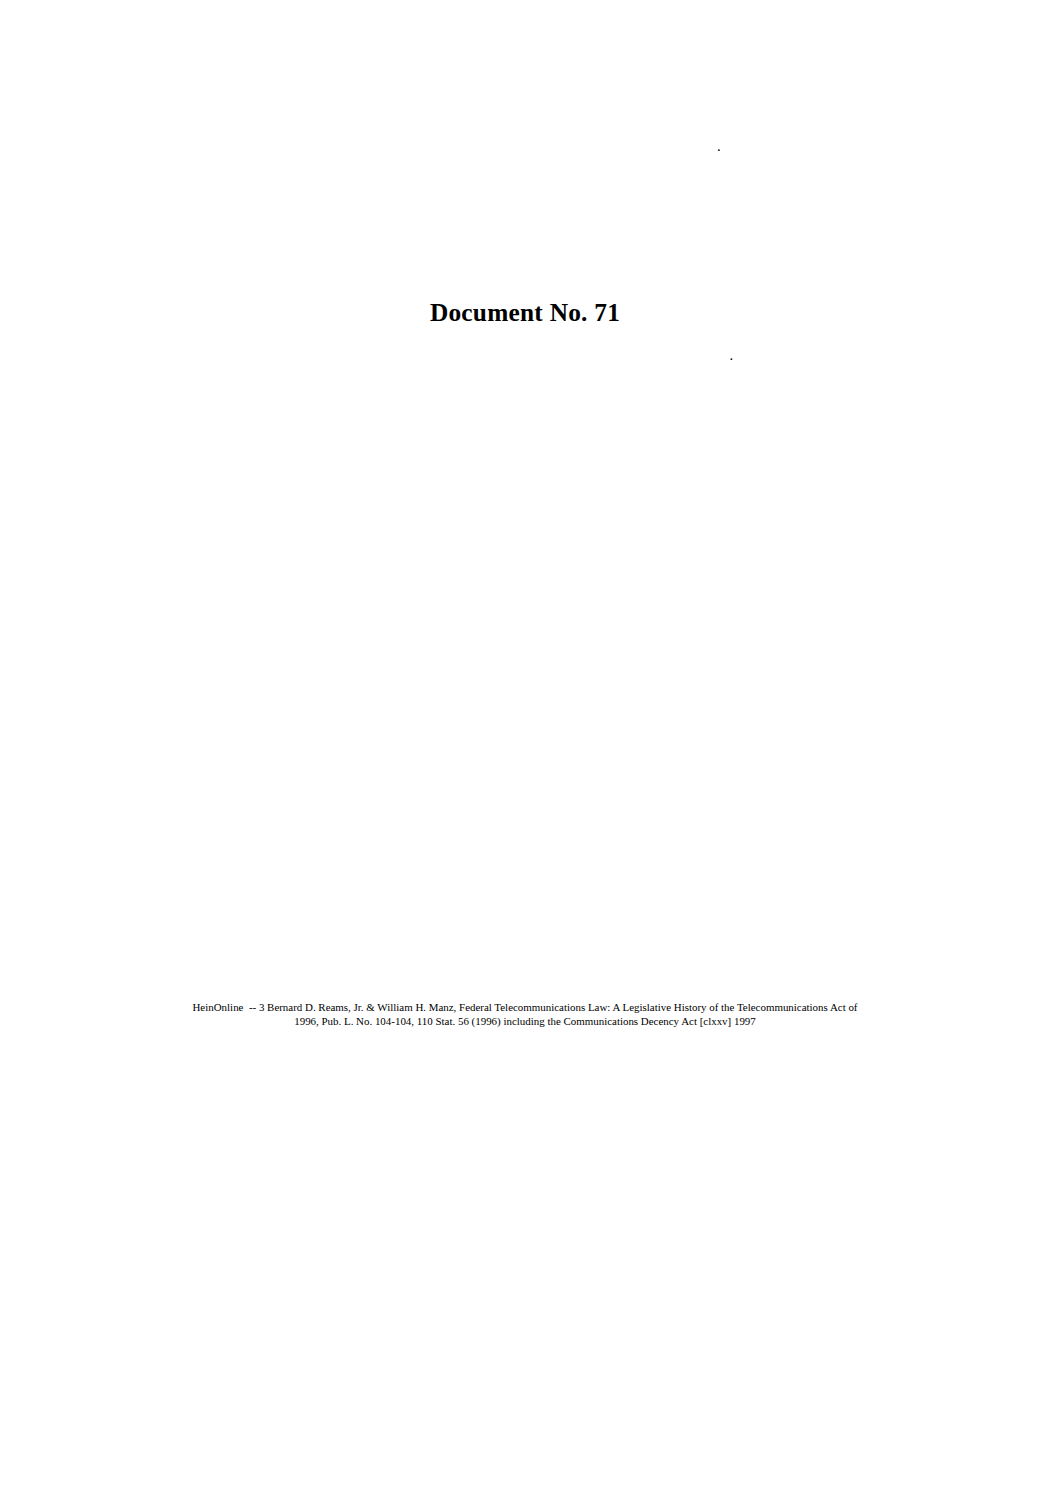.
Document No. 71
.
HeinOnline -- 3 Bernard D. Reams, Jr. & William H. Manz, Federal Telecommunications Law: A Legislative History of the Telecommunications Act of 1996, Pub. L. No. 104-104, 110 Stat. 56 (1996) including the Communications Decency Act [clxxv] 1997